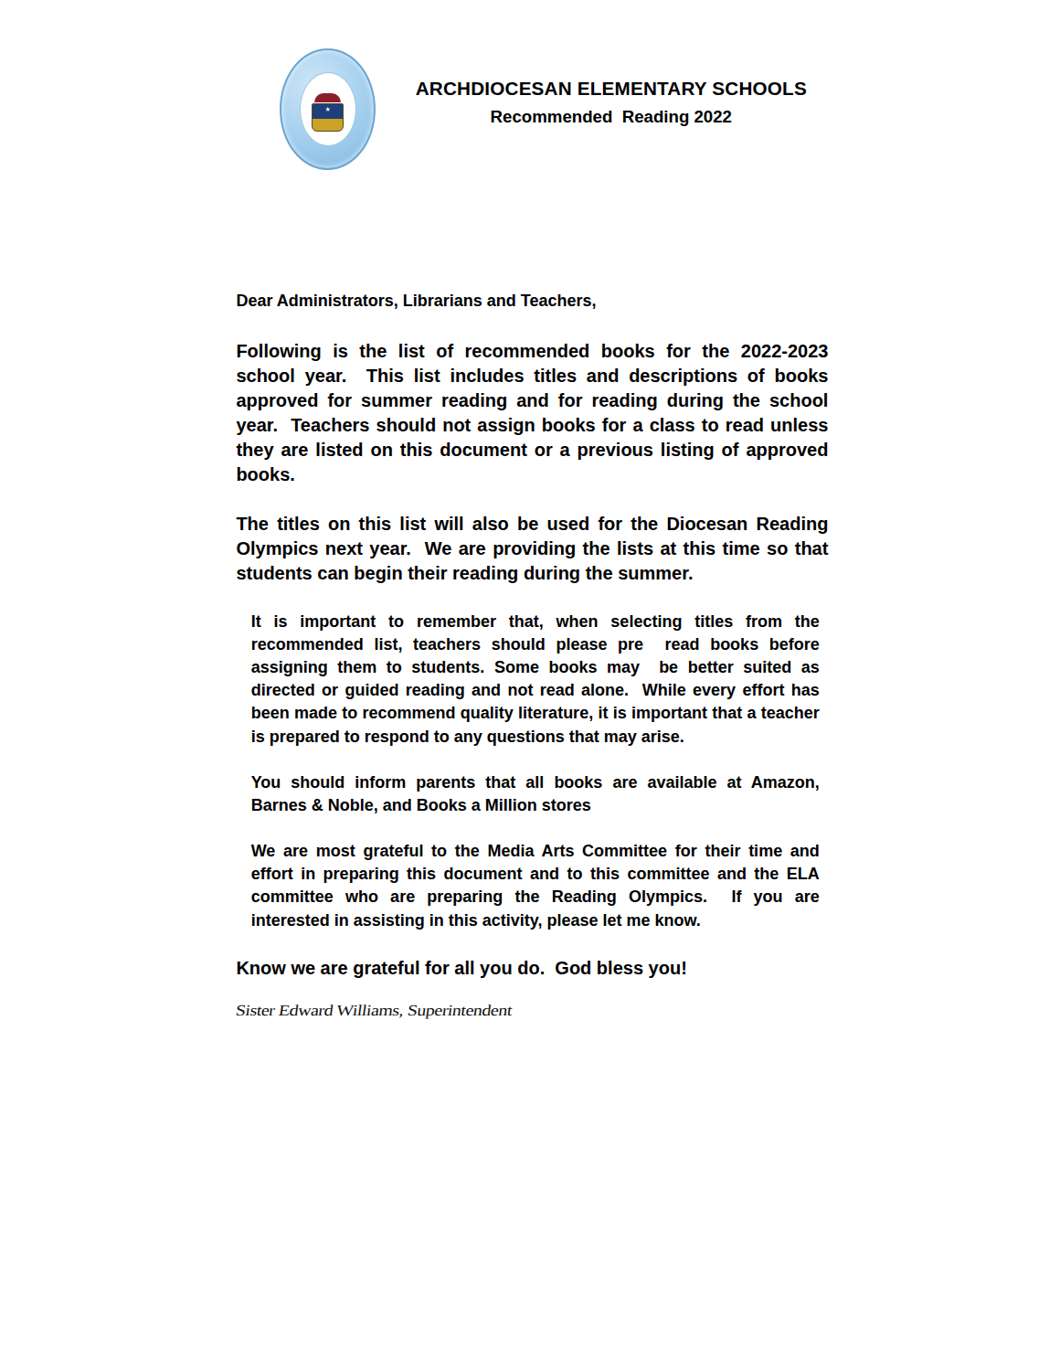ARCHDIOCESAN ELEMENTARY SCHOOLS
Recommended Reading 2022
Dear Administrators, Librarians and Teachers,
Following is the list of recommended books for the 2022-2023 school year. This list includes titles and descriptions of books approved for summer reading and for reading during the school year. Teachers should not assign books for a class to read unless they are listed on this document or a previous listing of approved books.
The titles on this list will also be used for the Diocesan Reading Olympics next year. We are providing the lists at this time so that students can begin their reading during the summer.
It is important to remember that, when selecting titles from the recommended list, teachers should please pre read books before assigning them to students. Some books may be better suited as directed or guided reading and not read alone. While every effort has been made to recommend quality literature, it is important that a teacher is prepared to respond to any questions that may arise.
You should inform parents that all books are available at Amazon, Barnes & Noble, and Books a Million stores
We are most grateful to the Media Arts Committee for their time and effort in preparing this document and to this committee and the ELA committee who are preparing the Reading Olympics. If you are interested in assisting in this activity, please let me know.
Know we are grateful for all you do. God bless you!
Sister Edward Williams, Superintendent